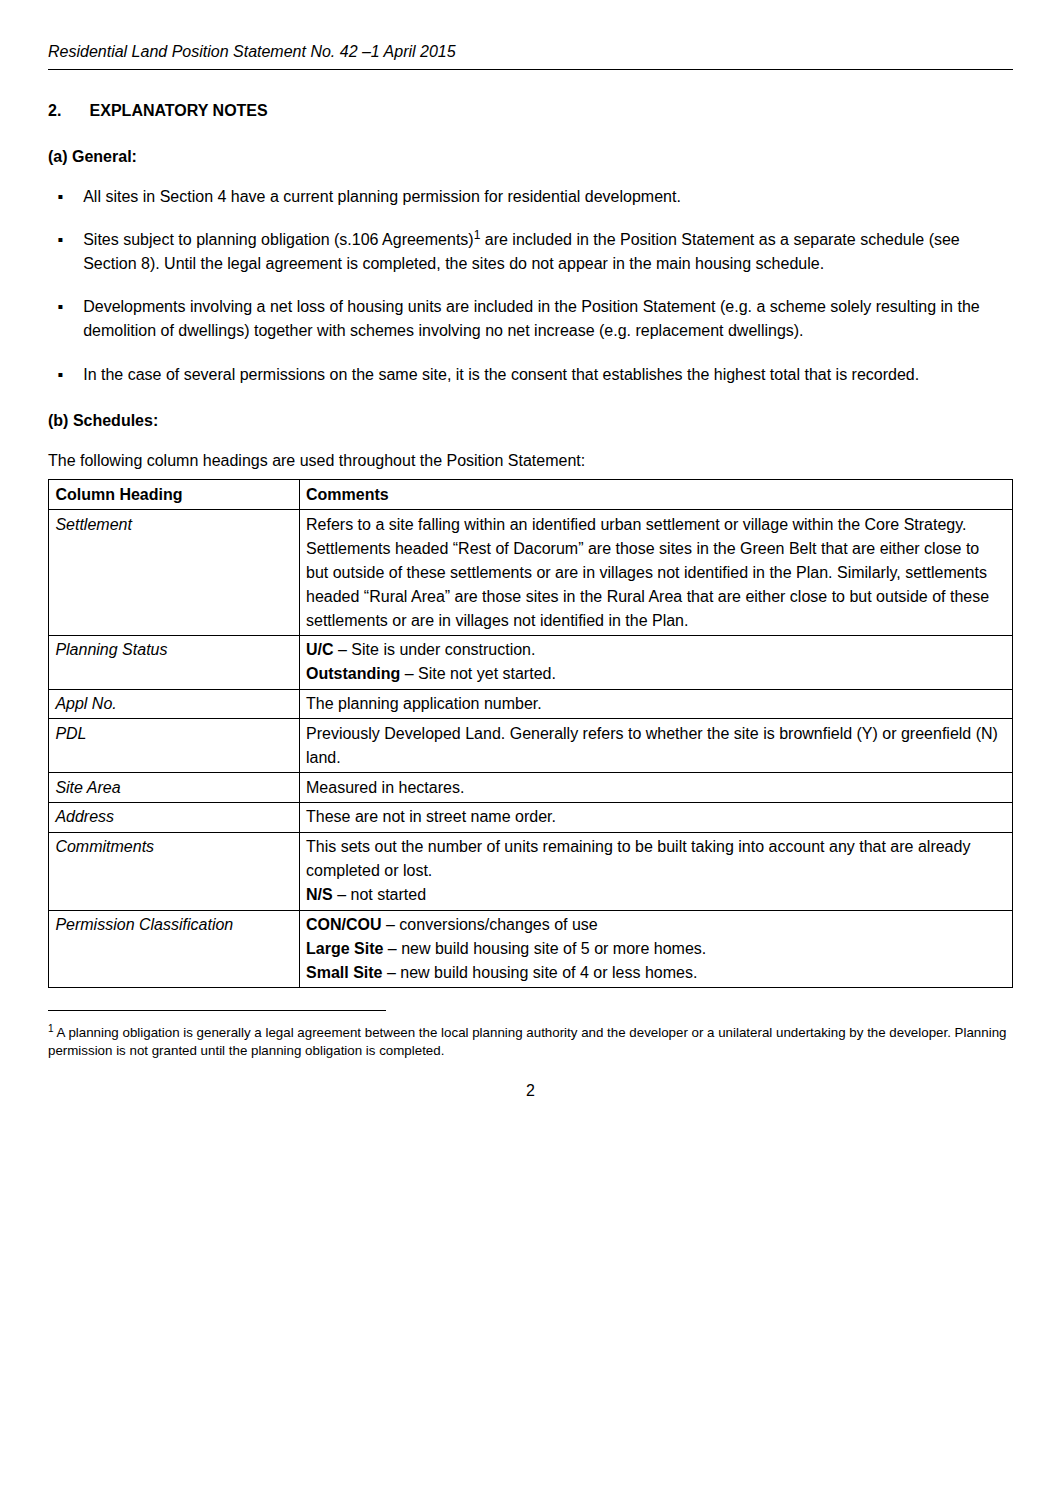Residential Land Position Statement No. 42 –1 April 2015
2. EXPLANATORY NOTES
(a) General:
All sites in Section 4 have a current planning permission for residential development.
Sites subject to planning obligation (s.106 Agreements)1 are included in the Position Statement as a separate schedule (see Section 8). Until the legal agreement is completed, the sites do not appear in the main housing schedule.
Developments involving a net loss of housing units are included in the Position Statement (e.g. a scheme solely resulting in the demolition of dwellings) together with schemes involving no net increase (e.g. replacement dwellings).
In the case of several permissions on the same site, it is the consent that establishes the highest total that is recorded.
(b) Schedules:
The following column headings are used throughout the Position Statement:
| Column Heading | Comments |
| --- | --- |
| Settlement | Refers to a site falling within an identified urban settlement or village within the Core Strategy. Settlements headed “Rest of Dacorum” are those sites in the Green Belt that are either close to but outside of these settlements or are in villages not identified in the Plan. Similarly, settlements headed “Rural Area” are those sites in the Rural Area that are either close to but outside of these settlements or are in villages not identified in the Plan. |
| Planning Status | U/C – Site is under construction. Outstanding – Site not yet started. |
| Appl No. | The planning application number. |
| PDL | Previously Developed Land. Generally refers to whether the site is brownfield (Y) or greenfield (N) land. |
| Site Area | Measured in hectares. |
| Address | These are not in street name order. |
| Commitments | This sets out the number of units remaining to be built taking into account any that are already completed or lost. N/S – not started |
| Permission Classification | CON/COU – conversions/changes of use Large Site – new build housing site of 5 or more homes. Small Site – new build housing site of 4 or less homes. |
1 A planning obligation is generally a legal agreement between the local planning authority and the developer or a unilateral undertaking by the developer. Planning permission is not granted until the planning obligation is completed.
2